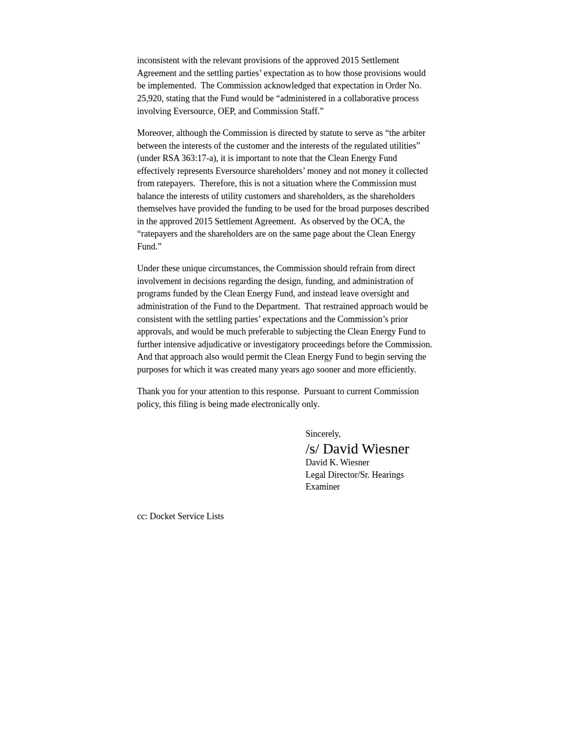inconsistent with the relevant provisions of the approved 2015 Settlement Agreement and the settling parties’ expectation as to how those provisions would be implemented. The Commission acknowledged that expectation in Order No. 25,920, stating that the Fund would be “administered in a collaborative process involving Eversource, OEP, and Commission Staff.”
Moreover, although the Commission is directed by statute to serve as “the arbiter between the interests of the customer and the interests of the regulated utilities” (under RSA 363:17-a), it is important to note that the Clean Energy Fund effectively represents Eversource shareholders’ money and not money it collected from ratepayers. Therefore, this is not a situation where the Commission must balance the interests of utility customers and shareholders, as the shareholders themselves have provided the funding to be used for the broad purposes described in the approved 2015 Settlement Agreement. As observed by the OCA, the “ratepayers and the shareholders are on the same page about the Clean Energy Fund.”
Under these unique circumstances, the Commission should refrain from direct involvement in decisions regarding the design, funding, and administration of programs funded by the Clean Energy Fund, and instead leave oversight and administration of the Fund to the Department. That restrained approach would be consistent with the settling parties’ expectations and the Commission’s prior approvals, and would be much preferable to subjecting the Clean Energy Fund to further intensive adjudicative or investigatory proceedings before the Commission. And that approach also would permit the Clean Energy Fund to begin serving the purposes for which it was created many years ago sooner and more efficiently.
Thank you for your attention to this response. Pursuant to current Commission policy, this filing is being made electronically only.
Sincerely,
/s/ David Wiesner
David K. Wiesner
Legal Director/Sr. Hearings Examiner
cc: Docket Service Lists